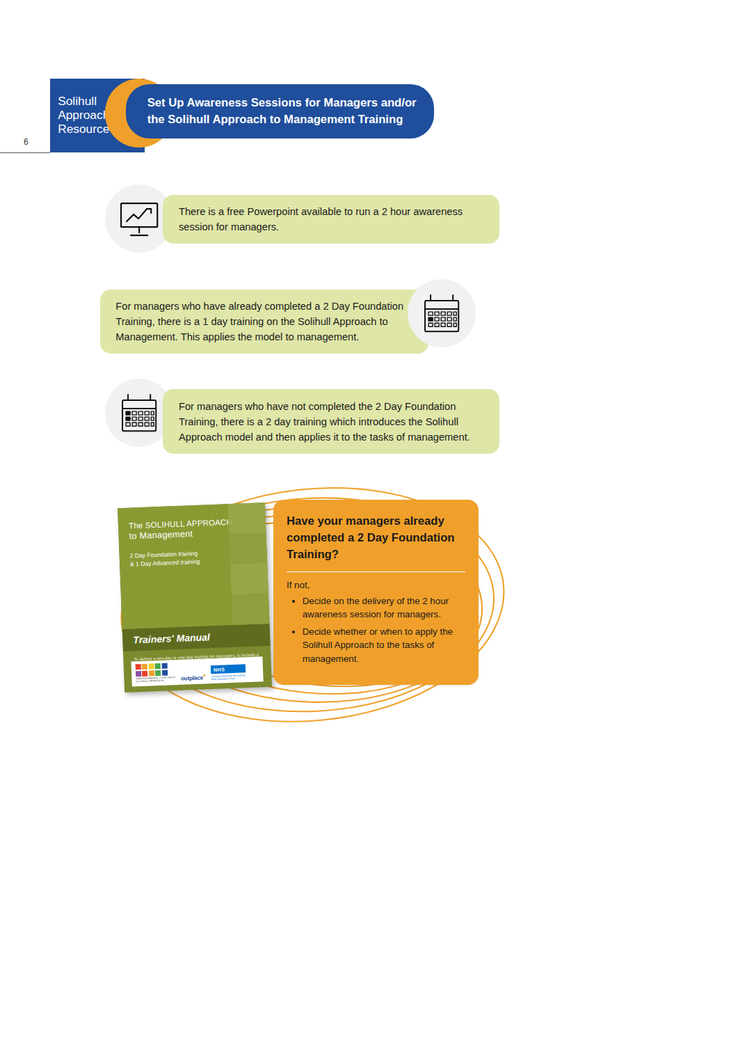Solihull
Approach
Resource
6
Set Up Awareness Sessions for Managers and/or
the Solihull Approach to Management Training
There is a free Powerpoint available to run a 2 hour awareness session for managers.
For managers who have already completed a 2 Day Foundation Training, there is a 1 day training on the Solihull Approach to Management. This applies the model to management.
For managers who have not completed the 2 Day Foundation Training, there is a 2 day training which introduces the Solihull Approach model and then applies it to the tasks of management.
The SOLIHULL APPROACH to Management
2 Day Foundation training
& 1 Day Advanced training
Trainers' Manual
To deliver a two-day or one-day training for managers, to include a two-hour management training awareness session.
UNDERSTANDING YOUR CHILD
SOLIHULL APPROACH
outplace●
NHS
University Hospitals Birmingham
NHS Foundation Trust
Have your managers already completed a 2 Day Foundation Training?
If not,
Decide on the delivery of the 2 hour awareness session for managers.
Decide whether or when to apply the Solihull Approach to the tasks of management.